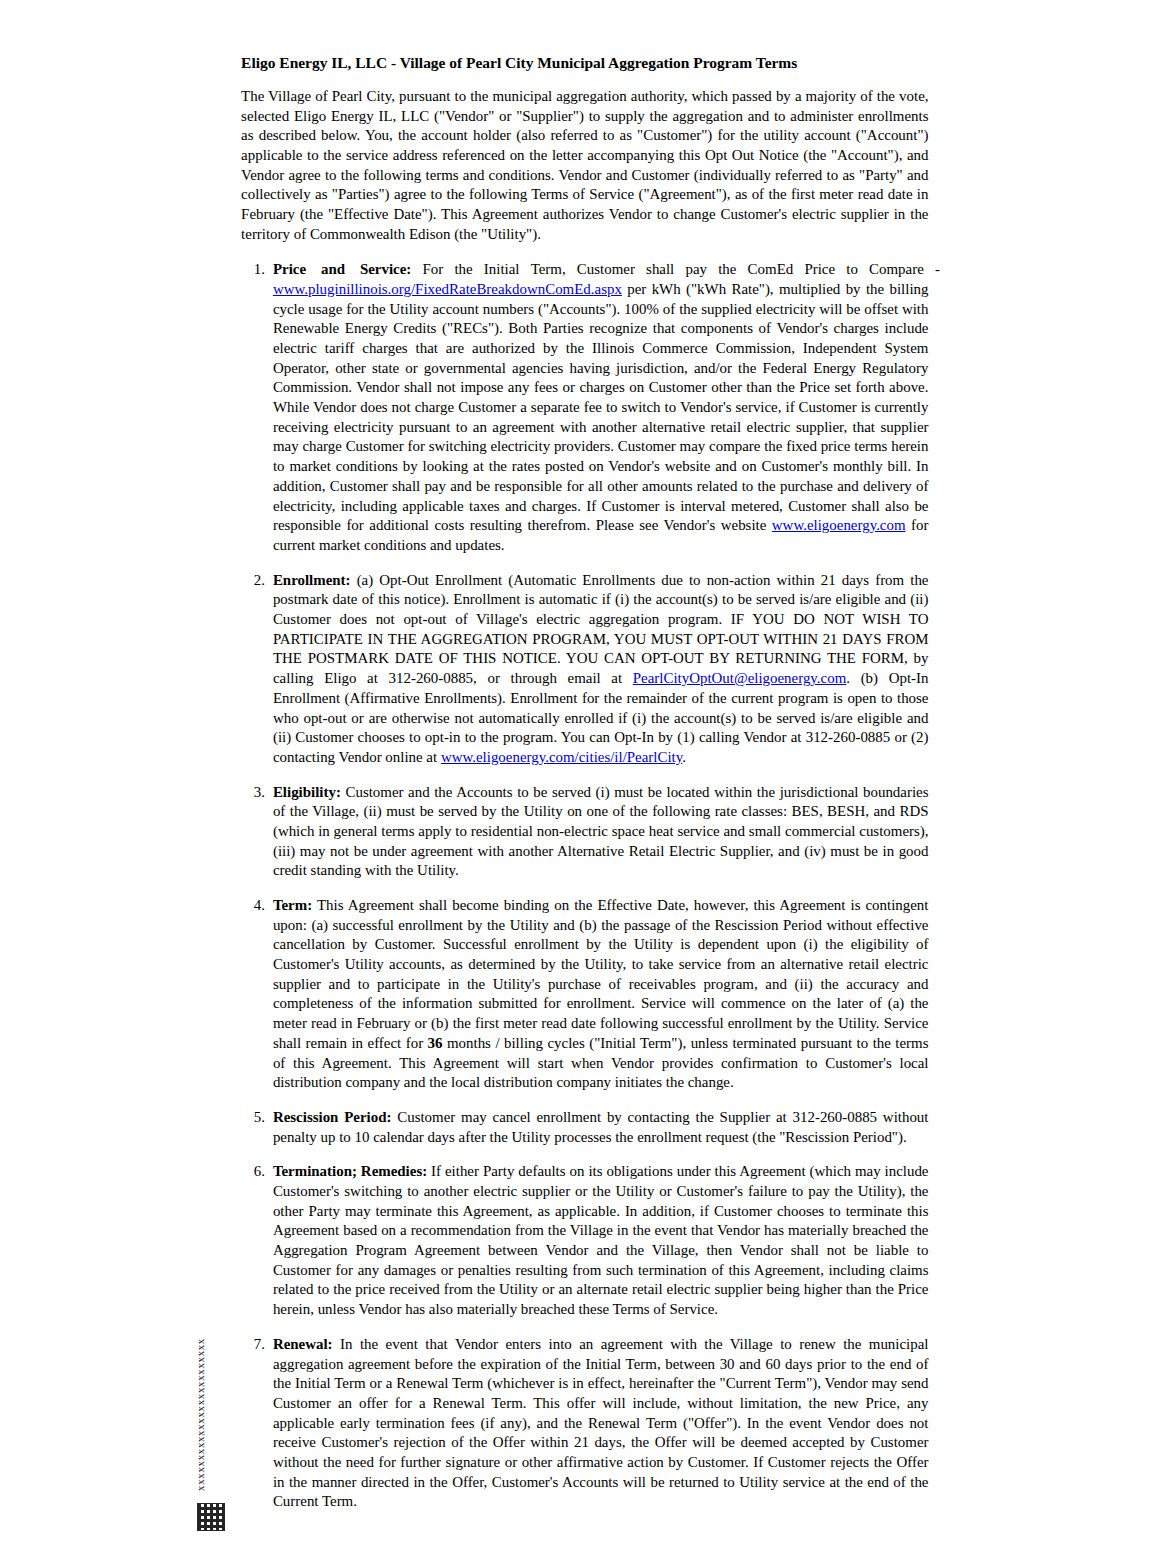Eligo Energy IL, LLC - Village of Pearl City Municipal Aggregation Program Terms
The Village of Pearl City, pursuant to the municipal aggregation authority, which passed by a majority of the vote, selected Eligo Energy IL, LLC ("Vendor" or "Supplier") to supply the aggregation and to administer enrollments as described below. You, the account holder (also referred to as "Customer") for the utility account ("Account") applicable to the service address referenced on the letter accompanying this Opt Out Notice (the "Account"), and Vendor agree to the following terms and conditions. Vendor and Customer (individually referred to as "Party" and collectively as "Parties") agree to the following Terms of Service ("Agreement"), as of the first meter read date in February (the "Effective Date"). This Agreement authorizes Vendor to change Customer's electric supplier in the territory of Commonwealth Edison (the "Utility").
Price and Service: For the Initial Term, Customer shall pay the ComEd Price to Compare - www.pluginillinois.org/FixedRateBreakdownComEd.aspx per kWh ("kWh Rate"), multiplied by the billing cycle usage for the Utility account numbers ("Accounts"). 100% of the supplied electricity will be offset with Renewable Energy Credits ("RECs"). Both Parties recognize that components of Vendor's charges include electric tariff charges that are authorized by the Illinois Commerce Commission, Independent System Operator, other state or governmental agencies having jurisdiction, and/or the Federal Energy Regulatory Commission. Vendor shall not impose any fees or charges on Customer other than the Price set forth above. While Vendor does not charge Customer a separate fee to switch to Vendor's service, if Customer is currently receiving electricity pursuant to an agreement with another alternative retail electric supplier, that supplier may charge Customer for switching electricity providers. Customer may compare the fixed price terms herein to market conditions by looking at the rates posted on Vendor's website and on Customer's monthly bill. In addition, Customer shall pay and be responsible for all other amounts related to the purchase and delivery of electricity, including applicable taxes and charges. If Customer is interval metered, Customer shall also be responsible for additional costs resulting therefrom. Please see Vendor's website www.eligoenergy.com for current market conditions and updates.
Enrollment: (a) Opt-Out Enrollment (Automatic Enrollments due to non-action within 21 days from the postmark date of this notice). Enrollment is automatic if (i) the account(s) to be served is/are eligible and (ii) Customer does not opt-out of Village's electric aggregation program. IF YOU DO NOT WISH TO PARTICIPATE IN THE AGGREGATION PROGRAM, YOU MUST OPT-OUT WITHIN 21 DAYS FROM THE POSTMARK DATE OF THIS NOTICE. YOU CAN OPT-OUT BY RETURNING THE FORM, by calling Eligo at 312-260-0885, or through email at PearlCityOptOut@eligoenergy.com. (b) Opt-In Enrollment (Affirmative Enrollments). Enrollment for the remainder of the current program is open to those who opt-out or are otherwise not automatically enrolled if (i) the account(s) to be served is/are eligible and (ii) Customer chooses to opt-in to the program. You can Opt-In by (1) calling Vendor at 312-260-0885 or (2) contacting Vendor online at www.eligoenergy.com/cities/il/PearlCity.
Eligibility: Customer and the Accounts to be served (i) must be located within the jurisdictional boundaries of the Village, (ii) must be served by the Utility on one of the following rate classes: BES, BESH, and RDS (which in general terms apply to residential non-electric space heat service and small commercial customers), (iii) may not be under agreement with another Alternative Retail Electric Supplier, and (iv) must be in good credit standing with the Utility.
Term: This Agreement shall become binding on the Effective Date, however, this Agreement is contingent upon: (a) successful enrollment by the Utility and (b) the passage of the Rescission Period without effective cancellation by Customer. Successful enrollment by the Utility is dependent upon (i) the eligibility of Customer's Utility accounts, as determined by the Utility, to take service from an alternative retail electric supplier and to participate in the Utility's purchase of receivables program, and (ii) the accuracy and completeness of the information submitted for enrollment. Service will commence on the later of (a) the meter read in February or (b) the first meter read date following successful enrollment by the Utility. Service shall remain in effect for 36 months / billing cycles ("Initial Term"), unless terminated pursuant to the terms of this Agreement. This Agreement will start when Vendor provides confirmation to Customer's local distribution company and the local distribution company initiates the change.
Rescission Period: Customer may cancel enrollment by contacting the Supplier at 312-260-0885 without penalty up to 10 calendar days after the Utility processes the enrollment request (the "Rescission Period").
Termination; Remedies: If either Party defaults on its obligations under this Agreement (which may include Customer's switching to another electric supplier or the Utility or Customer's failure to pay the Utility), the other Party may terminate this Agreement, as applicable. In addition, if Customer chooses to terminate this Agreement based on a recommendation from the Village in the event that Vendor has materially breached the Aggregation Program Agreement between Vendor and the Village, then Vendor shall not be liable to Customer for any damages or penalties resulting from such termination of this Agreement, including claims related to the price received from the Utility or an alternate retail electric supplier being higher than the Price herein, unless Vendor has also materially breached these Terms of Service.
Renewal: In the event that Vendor enters into an agreement with the Village to renew the municipal aggregation agreement before the expiration of the Initial Term, between 30 and 60 days prior to the end of the Initial Term or a Renewal Term (whichever is in effect, hereinafter the "Current Term"), Vendor may send Customer an offer for a Renewal Term. This offer will include, without limitation, the new Price, any applicable early termination fees (if any), and the Renewal Term ("Offer"). In the event Vendor does not receive Customer's rejection of the Offer within 21 days, the Offer will be deemed accepted by Customer without the need for further signature or other affirmative action by Customer. If Customer rejects the Offer in the manner directed in the Offer, Customer's Accounts will be returned to Utility service at the end of the Current Term.
xxxxxxxxxxxxxxxxxxxxxxxxx